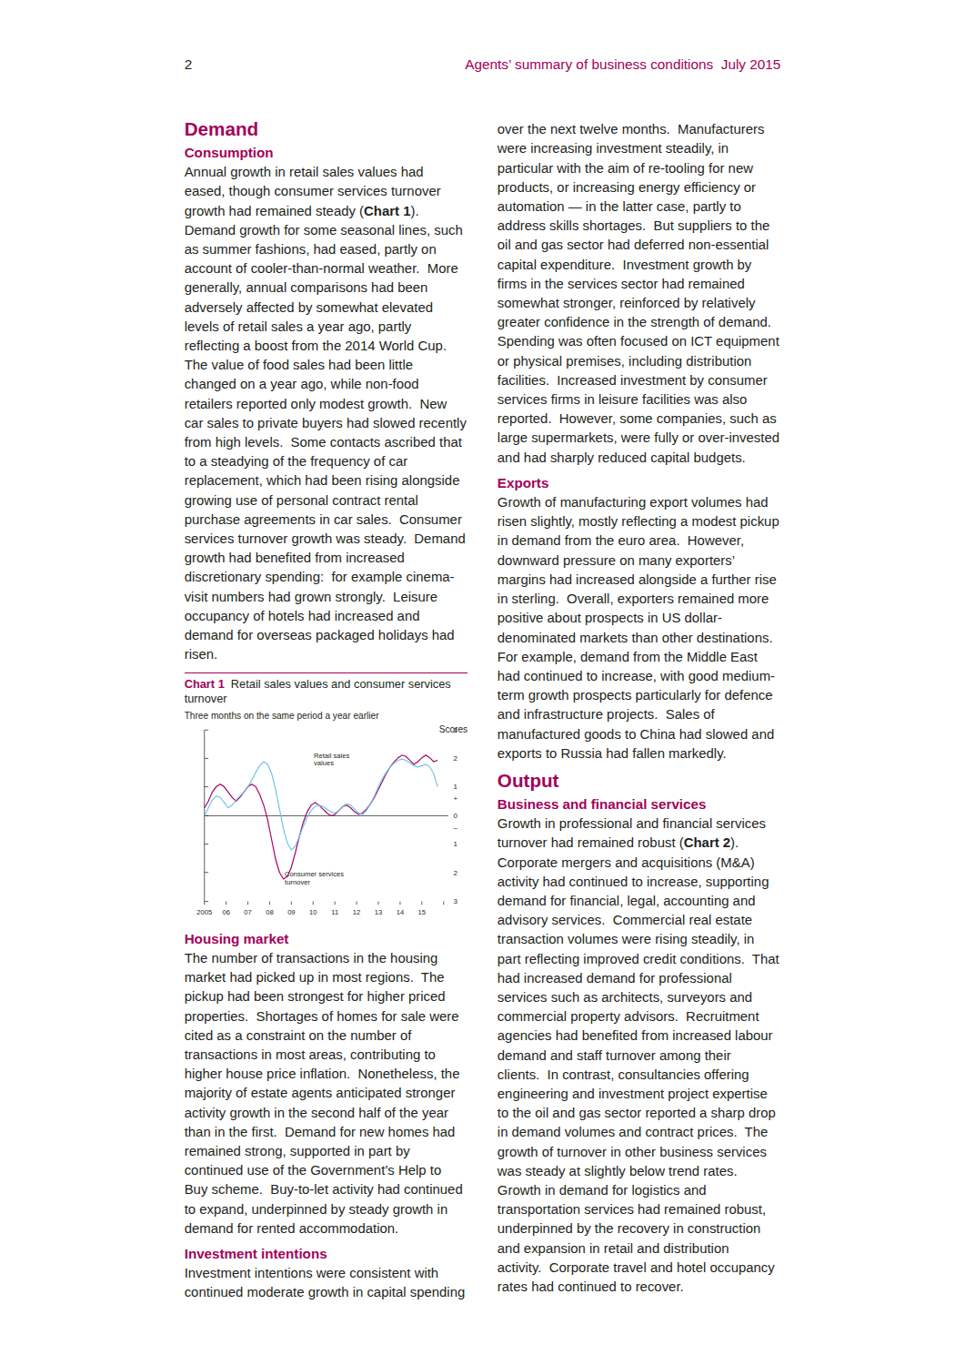2
Agents’ summary of business conditions July 2015
Demand
Consumption
Annual growth in retail sales values had eased, though consumer services turnover growth had remained steady (Chart 1). Demand growth for some seasonal lines, such as summer fashions, had eased, partly on account of cooler-than-normal weather. More generally, annual comparisons had been adversely affected by somewhat elevated levels of retail sales a year ago, partly reflecting a boost from the 2014 World Cup. The value of food sales had been little changed on a year ago, while non-food retailers reported only modest growth. New car sales to private buyers had slowed recently from high levels. Some contacts ascribed that to a steadying of the frequency of car replacement, which had been rising alongside growing use of personal contract rental purchase agreements in car sales. Consumer services turnover growth was steady. Demand growth had benefited from increased discretionary spending: for example cinema-visit numbers had grown strongly. Leisure occupancy of hotels had increased and demand for overseas packaged holidays had risen.
Chart 1 Retail sales values and consumer services turnover
Three months on the same period a year earlier
Scores 3 2 1 + 0 – 1 2 3 2005 06 07 08 09 10 11 12 13 14 15 Retail sales values Consumer services turnover
Housing market
The number of transactions in the housing market had picked up in most regions. The pickup had been strongest for higher priced properties. Shortages of homes for sale were cited as a constraint on the number of transactions in most areas, contributing to higher house price inflation. Nonetheless, the majority of estate agents anticipated stronger activity growth in the second half of the year than in the first. Demand for new homes had remained strong, supported in part by continued use of the Government’s Help to Buy scheme. Buy-to-let activity had continued to expand, underpinned by steady growth in demand for rented accommodation.
Investment intentions
Investment intentions were consistent with continued moderate growth in capital spending over the next twelve months. Manufacturers were increasing investment steadily, in particular with the aim of re-tooling for new products, or increasing energy efficiency or automation — in the latter case, partly to address skills shortages. But suppliers to the oil and gas sector had deferred non-essential capital expenditure. Investment growth by firms in the services sector had remained somewhat stronger, reinforced by relatively greater confidence in the strength of demand. Spending was often focused on ICT equipment or physical premises, including distribution facilities. Increased investment by consumer services firms in leisure facilities was also reported. However, some companies, such as large supermarkets, were fully or over-invested and had sharply reduced capital budgets.
Exports
Growth of manufacturing export volumes had risen slightly, mostly reflecting a modest pickup in demand from the euro area. However, downward pressure on many exporters’ margins had increased alongside a further rise in sterling. Overall, exporters remained more positive about prospects in US dollar-denominated markets than other destinations. For example, demand from the Middle East had continued to increase, with good medium-term growth prospects particularly for defence and infrastructure projects. Sales of manufactured goods to China had slowed and exports to Russia had fallen markedly.
Output
Business and financial services
Growth in professional and financial services turnover had remained robust (Chart 2). Corporate mergers and acquisitions (M&A) activity had continued to increase, supporting demand for financial, legal, accounting and advisory services. Commercial real estate transaction volumes were rising steadily, in part reflecting improved credit conditions. That had increased demand for professional services such as architects, surveyors and commercial property advisors. Recruitment agencies had benefited from increased labour demand and staff turnover among their clients. In contrast, consultancies offering engineering and investment project expertise to the oil and gas sector reported a sharp drop in demand volumes and contract prices. The growth of turnover in other business services was steady at slightly below trend rates. Growth in demand for logistics and transportation services had remained robust, underpinned by the recovery in construction and expansion in retail and distribution activity. Corporate travel and hotel occupancy rates had continued to recover.